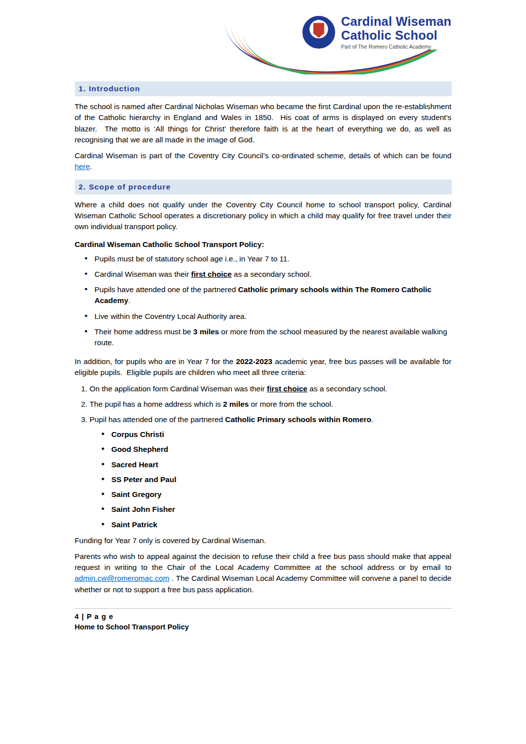Cardinal Wiseman Catholic School Part of The Romero Catholic Academy
1. Introduction
The school is named after Cardinal Nicholas Wiseman who became the first Cardinal upon the re-establishment of the Catholic hierarchy in England and Wales in 1850. His coat of arms is displayed on every student’s blazer. The motto is ‘All things for Christ’ therefore faith is at the heart of everything we do, as well as recognising that we are all made in the image of God.
Cardinal Wiseman is part of the Coventry City Council’s co-ordinated scheme, details of which can be found here.
2. Scope of procedure
Where a child does not qualify under the Coventry City Council home to school transport policy, Cardinal Wiseman Catholic School operates a discretionary policy in which a child may qualify for free travel under their own individual transport policy.
Cardinal Wiseman Catholic School Transport Policy:
Pupils must be of statutory school age i.e., in Year 7 to 11.
Cardinal Wiseman was their first choice as a secondary school.
Pupils have attended one of the partnered Catholic primary schools within The Romero Catholic Academy.
Live within the Coventry Local Authority area.
Their home address must be 3 miles or more from the school measured by the nearest available walking route.
In addition, for pupils who are in Year 7 for the 2022-2023 academic year, free bus passes will be available for eligible pupils. Eligible pupils are children who meet all three criteria:
On the application form Cardinal Wiseman was their first choice as a secondary school.
The pupil has a home address which is 2 miles or more from the school.
Pupil has attended one of the partnered Catholic Primary schools within Romero.
Corpus Christi
Good Shepherd
Sacred Heart
SS Peter and Paul
Saint Gregory
Saint John Fisher
Saint Patrick
Funding for Year 7 only is covered by Cardinal Wiseman.
Parents who wish to appeal against the decision to refuse their child a free bus pass should make that appeal request in writing to the Chair of the Local Academy Committee at the school address or by email to admin.cw@romeromac.com . The Cardinal Wiseman Local Academy Committee will convene a panel to decide whether or not to support a free bus pass application.
4 | P a g e
Home to School Transport Policy